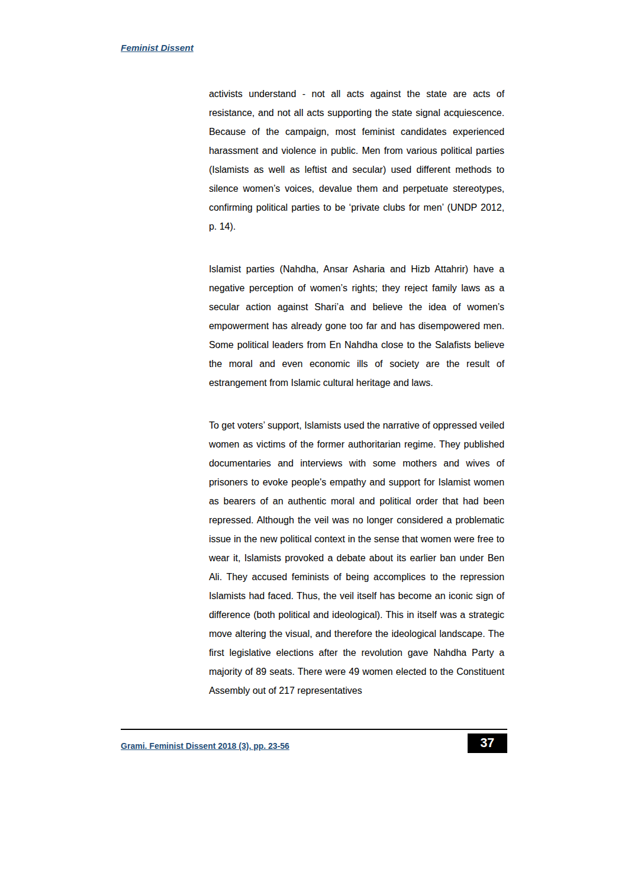Feminist Dissent
activists understand - not all acts against the state are acts of resistance, and not all acts supporting the state signal acquiescence. Because of the campaign, most feminist candidates experienced harassment and violence in public. Men from various political parties (Islamists as well as leftist and secular) used different methods to silence women’s voices, devalue them and perpetuate stereotypes, confirming political parties to be ‘private clubs for men’ (UNDP 2012, p. 14).
Islamist parties (Nahdha, Ansar Asharia and Hizb Attahrir) have a negative perception of women’s rights; they reject family laws as a secular action against Shari’a and believe the idea of women’s empowerment has already gone too far and has disempowered men. Some political leaders from En Nahdha close to the Salafists believe the moral and even economic ills of society are the result of estrangement from Islamic cultural heritage and laws.
To get voters’ support, Islamists used the narrative of oppressed veiled women as victims of the former authoritarian regime. They published documentaries and interviews with some mothers and wives of prisoners to evoke people's empathy and support for Islamist women as bearers of an authentic moral and political order that had been repressed. Although the veil was no longer considered a problematic issue in the new political context in the sense that women were free to wear it, Islamists provoked a debate about its earlier ban under Ben Ali. They accused feminists of being accomplices to the repression Islamists had faced. Thus, the veil itself has become an iconic sign of difference (both political and ideological). This in itself was a strategic move altering the visual, and therefore the ideological landscape. The first legislative elections after the revolution gave Nahdha Party a majority of 89 seats. There were 49 women elected to the Constituent Assembly out of 217 representatives
Grami. Feminist Dissent 2018 (3), pp. 23-56
37